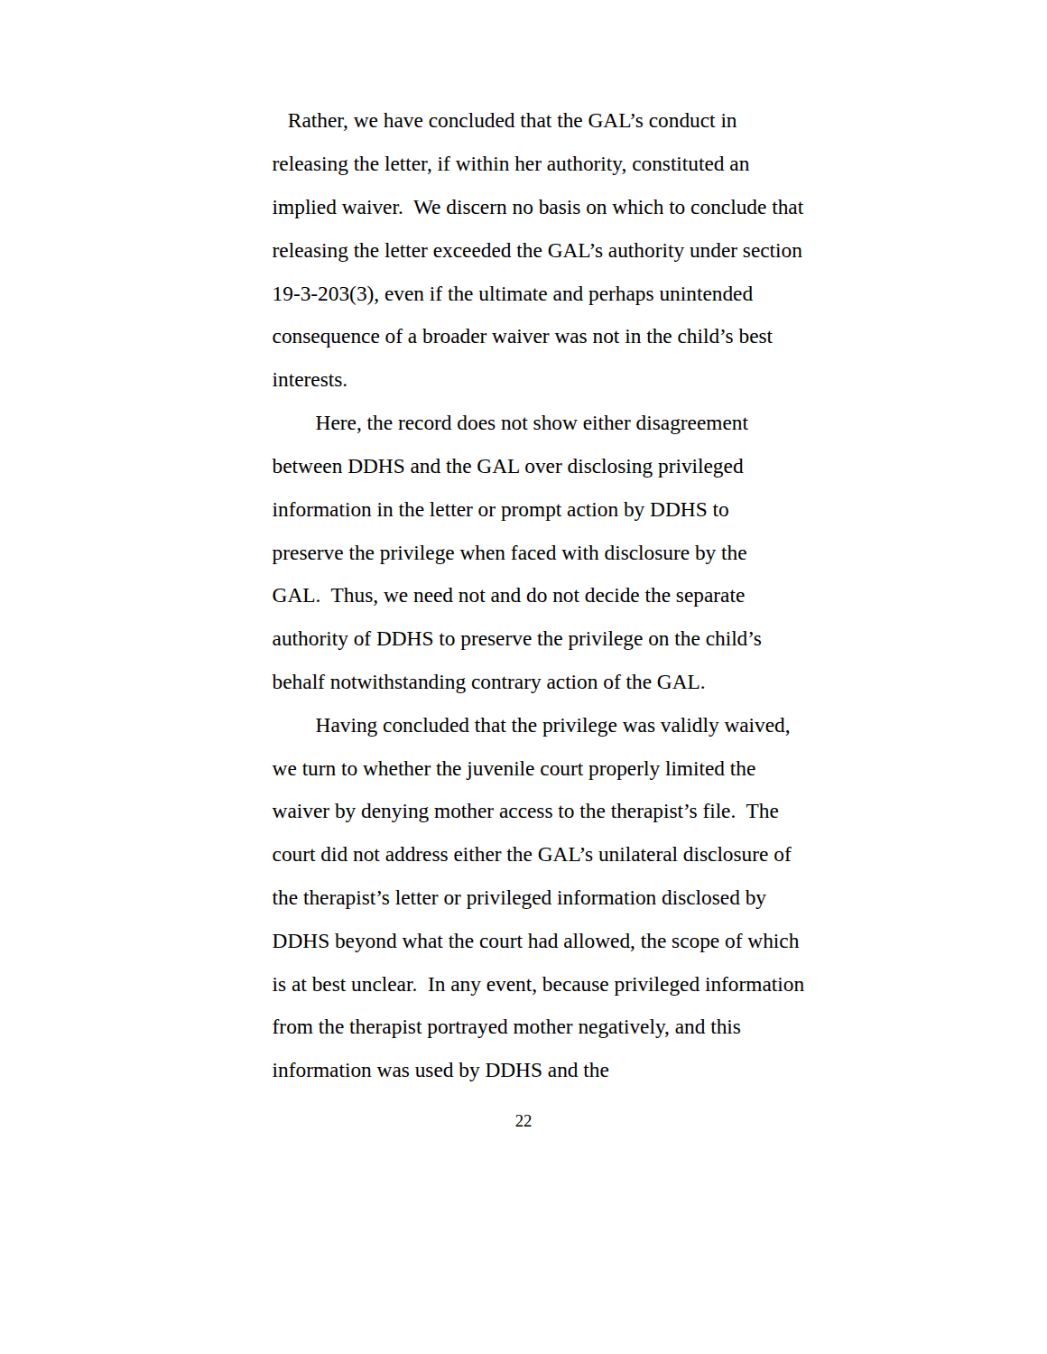Rather, we have concluded that the GAL’s conduct in releasing the letter, if within her authority, constituted an implied waiver. We discern no basis on which to conclude that releasing the letter exceeded the GAL’s authority under section 19-3-203(3), even if the ultimate and perhaps unintended consequence of a broader waiver was not in the child’s best interests.
Here, the record does not show either disagreement between DDHS and the GAL over disclosing privileged information in the letter or prompt action by DDHS to preserve the privilege when faced with disclosure by the GAL. Thus, we need not and do not decide the separate authority of DDHS to preserve the privilege on the child’s behalf notwithstanding contrary action of the GAL.
Having concluded that the privilege was validly waived, we turn to whether the juvenile court properly limited the waiver by denying mother access to the therapist’s file. The court did not address either the GAL’s unilateral disclosure of the therapist’s letter or privileged information disclosed by DDHS beyond what the court had allowed, the scope of which is at best unclear. In any event, because privileged information from the therapist portrayed mother negatively, and this information was used by DDHS and the
22